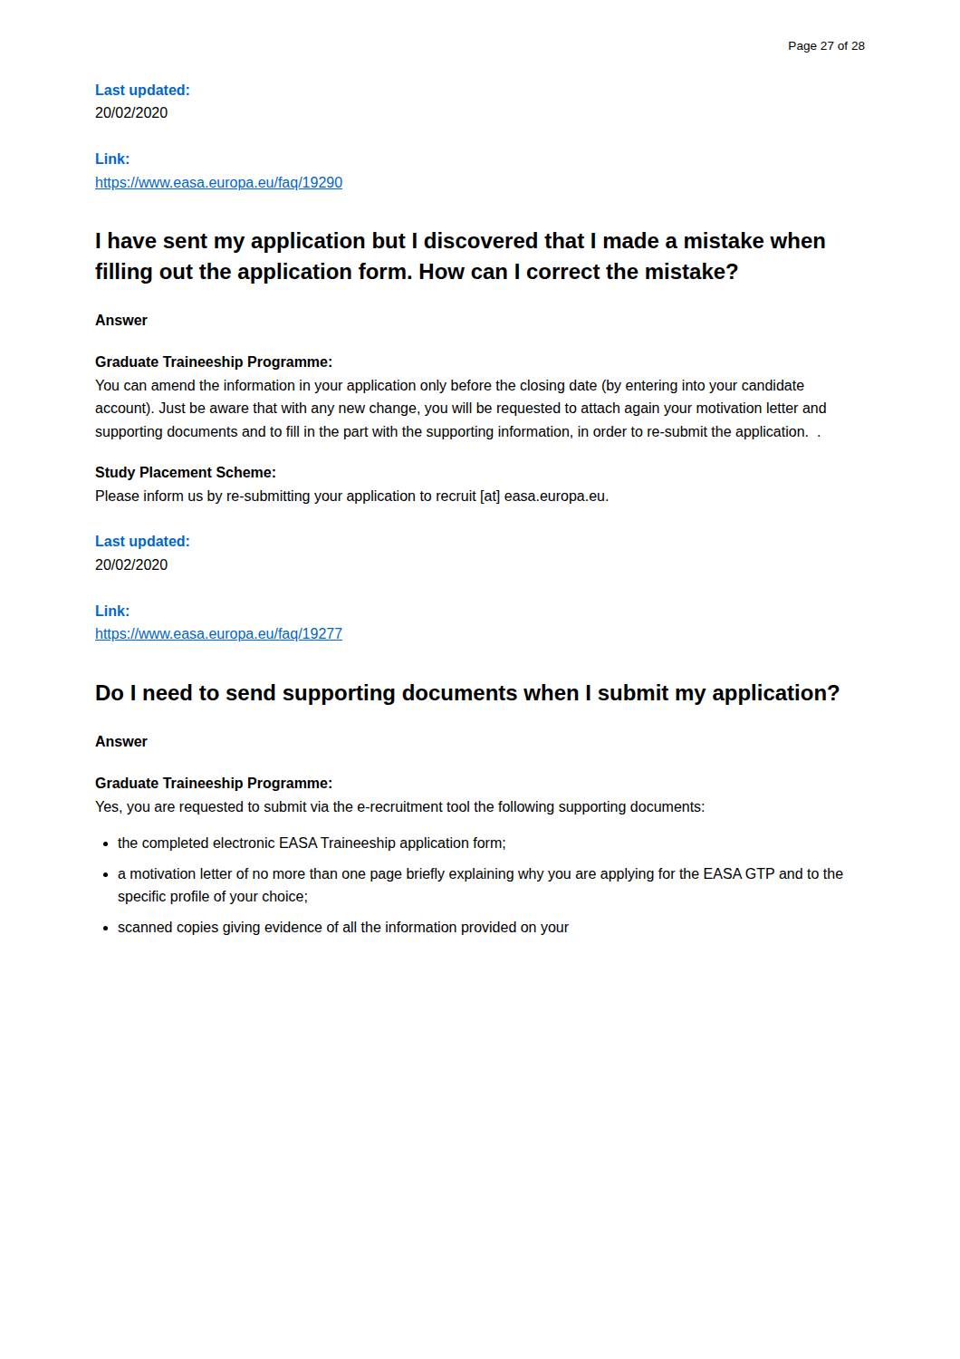Page 27 of 28
Last updated:
20/02/2020
Link:
https://www.easa.europa.eu/faq/19290
I have sent my application but I discovered that I made a mistake when filling out the application form. How can I correct the mistake?
Answer
Graduate Traineeship Programme:
You can amend the information in your application only before the closing date (by entering into your candidate account). Just be aware that with any new change, you will be requested to attach again your motivation letter and supporting documents and to fill in the part with the supporting information, in order to re-submit the application. .
Study Placement Scheme:
Please inform us by re-submitting your application to recruit [at] easa.europa.eu.
Last updated:
20/02/2020
Link:
https://www.easa.europa.eu/faq/19277
Do I need to send supporting documents when I submit my application?
Answer
Graduate Traineeship Programme:
Yes, you are requested to submit via the e-recruitment tool the following supporting documents:
the completed electronic EASA Traineeship application form;
a motivation letter of no more than one page briefly explaining why you are applying for the EASA GTP and to the specific profile of your choice;
scanned copies giving evidence of all the information provided on your